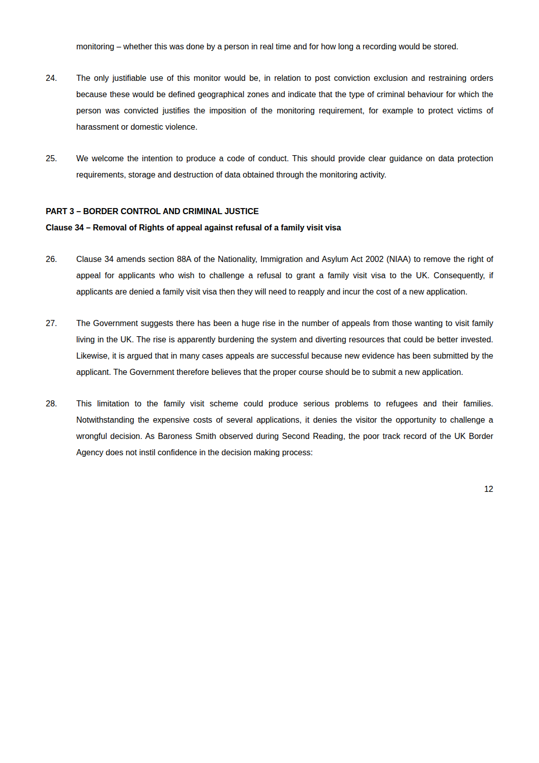monitoring – whether this was done by a person in real time and for how long a recording would be stored.
24.
The only justifiable use of this monitor would be, in relation to post conviction exclusion and restraining orders because these would be defined geographical zones and indicate that the type of criminal behaviour for which the person was convicted justifies the imposition of the monitoring requirement, for example to protect victims of harassment or domestic violence.
25.
We welcome the intention to produce a code of conduct. This should provide clear guidance on data protection requirements, storage and destruction of data obtained through the monitoring activity.
PART 3 – BORDER CONTROL AND CRIMINAL JUSTICE
Clause 34 – Removal of Rights of appeal against refusal of a family visit visa
26.
Clause 34 amends section 88A of the Nationality, Immigration and Asylum Act 2002 (NIAA) to remove the right of appeal for applicants who wish to challenge a refusal to grant a family visit visa to the UK. Consequently, if applicants are denied a family visit visa then they will need to reapply and incur the cost of a new application.
27.
The Government suggests there has been a huge rise in the number of appeals from those wanting to visit family living in the UK. The rise is apparently burdening the system and diverting resources that could be better invested. Likewise, it is argued that in many cases appeals are successful because new evidence has been submitted by the applicant. The Government therefore believes that the proper course should be to submit a new application.
28.
This limitation to the family visit scheme could produce serious problems to refugees and their families. Notwithstanding the expensive costs of several applications, it denies the visitor the opportunity to challenge a wrongful decision. As Baroness Smith observed during Second Reading, the poor track record of the UK Border Agency does not instil confidence in the decision making process:
12